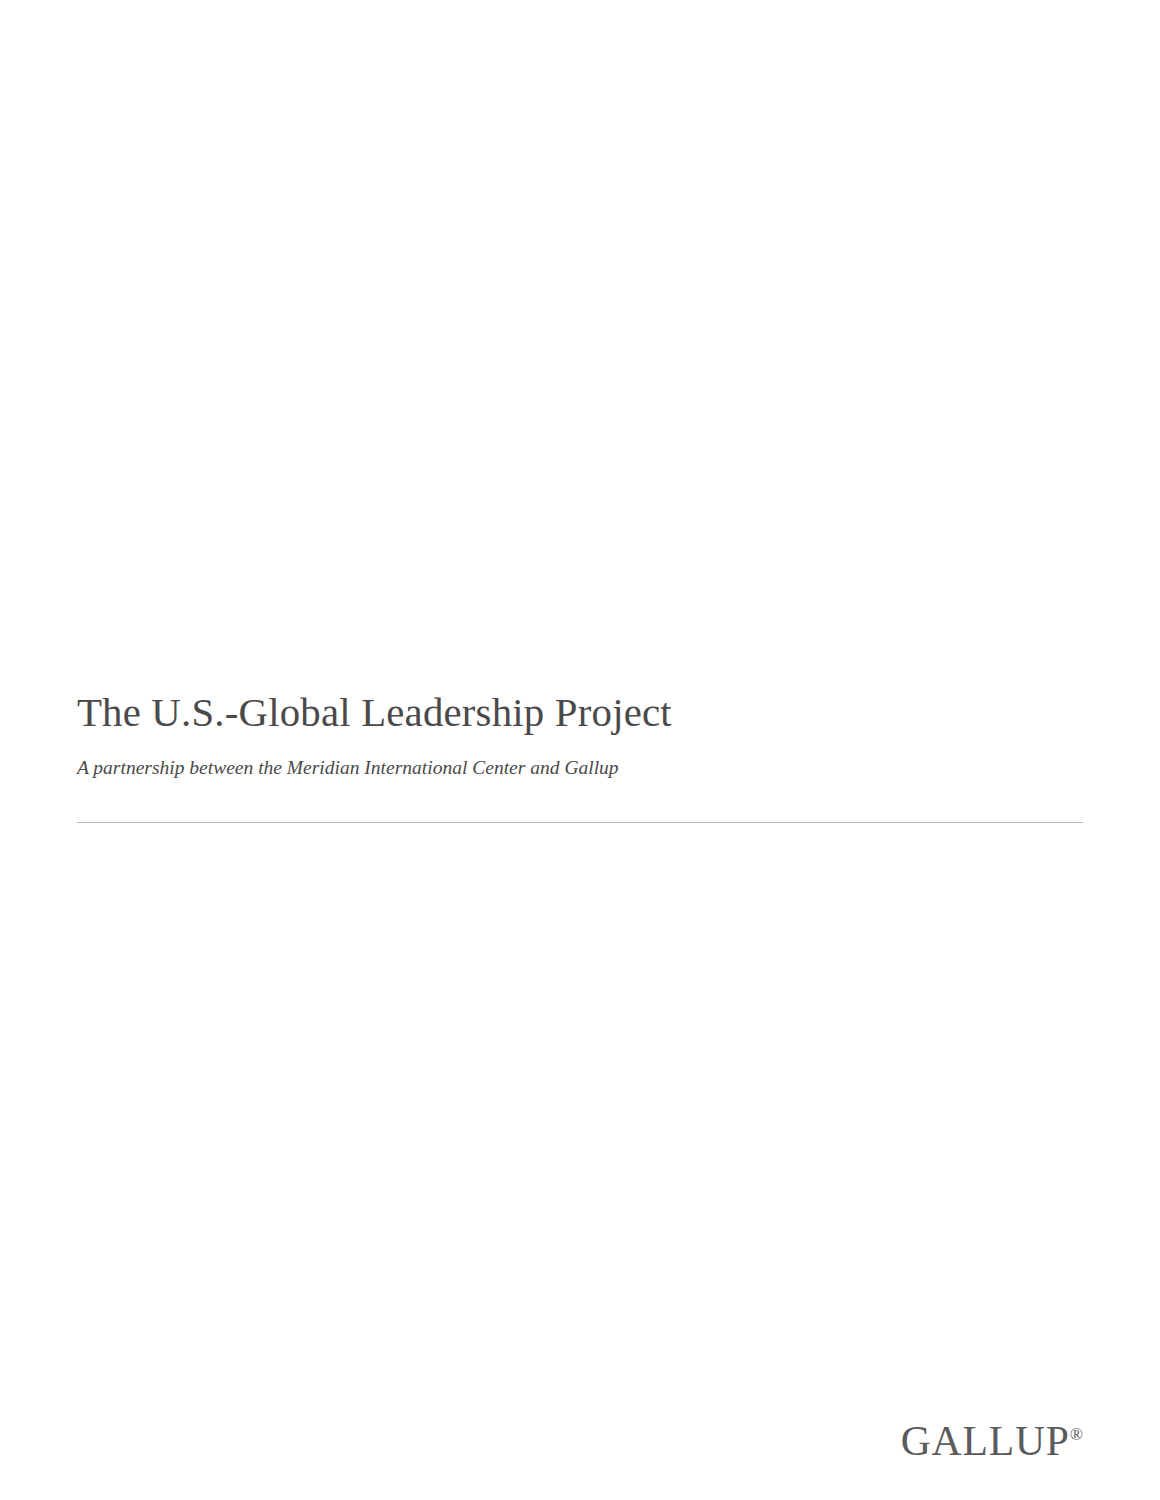The U.S.-Global Leadership Project
A partnership between the Meridian International Center and Gallup
GALLUP®